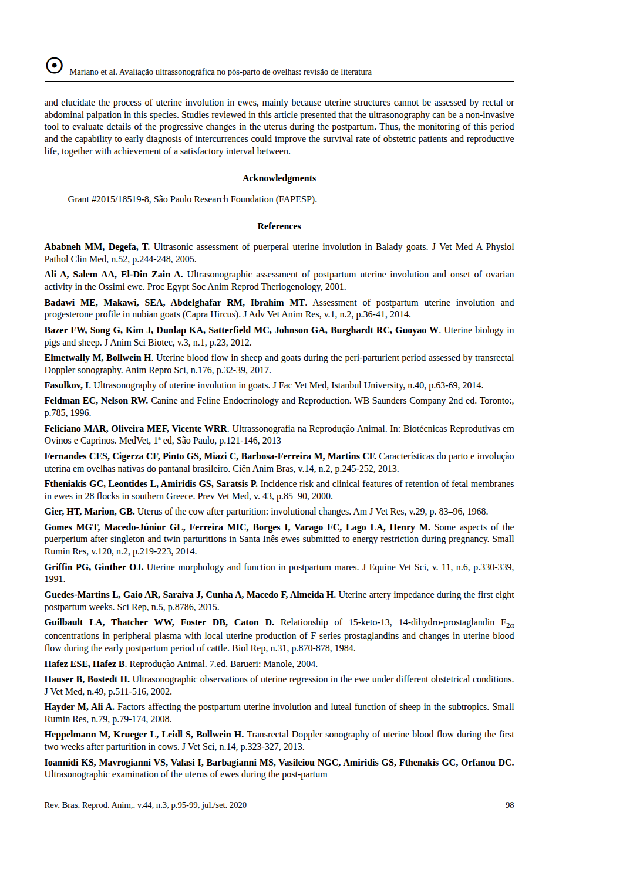☉
Mariano et al. Avaliação ultrassonográfica no pós-parto de ovelhas: revisão de literatura
and elucidate the process of uterine involution in ewes, mainly because uterine structures cannot be assessed by rectal or abdominal palpation in this species. Studies reviewed in this article presented that the ultrasonography can be a non-invasive tool to evaluate details of the progressive changes in the uterus during the postpartum. Thus, the monitoring of this period and the capability to early diagnosis of intercurrences could improve the survival rate of obstetric patients and reproductive life, together with achievement of a satisfactory interval between.
Acknowledgments
Grant #2015/18519-8, São Paulo Research Foundation (FAPESP).
References
Ababneh MM, Degefa, T. Ultrasonic assessment of puerperal uterine involution in Balady goats. J Vet Med A Physiol Pathol Clin Med, n.52, p.244-248, 2005.
Ali A, Salem AA, El-Din Zain A. Ultrasonographic assessment of postpartum uterine involution and onset of ovarian activity in the Ossimi ewe. Proc Egypt Soc Anim Reprod Theriogenology, 2001.
Badawi ME, Makawi, SEA, Abdelghafar RM, Ibrahim MT. Assessment of postpartum uterine involution and progesterone profile in nubian goats (Capra Hircus). J Adv Vet Anim Res, v.1, n.2, p.36-41, 2014.
Bazer FW, Song G, Kim J, Dunlap KA, Satterfield MC, Johnson GA, Burghardt RC, Guoyao W. Uterine biology in pigs and sheep. J Anim Sci Biotec, v.3, n.1, p.23, 2012.
Elmetwally M, Bollwein H. Uterine blood flow in sheep and goats during the peri-parturient period assessed by transrectal Doppler sonography. Anim Repro Sci, n.176, p.32-39, 2017.
Fasulkov, I. Ultrasonography of uterine involution in goats. J Fac Vet Med, Istanbul University, n.40, p.63-69, 2014.
Feldman EC, Nelson RW. Canine and Feline Endocrinology and Reproduction. WB Saunders Company 2nd ed. Toronto:, p.785, 1996.
Feliciano MAR, Oliveira MEF, Vicente WRR. Ultrassonografia na Reprodução Animal. In: Biotécnicas Reprodutivas em Ovinos e Caprinos. MedVet, 1ª ed, São Paulo, p.121-146, 2013
Fernandes CES, Cigerza CF, Pinto GS, Miazi C, Barbosa-Ferreira M, Martins CF. Características do parto e involução uterina em ovelhas nativas do pantanal brasileiro. Ciên Anim Bras, v.14, n.2, p.245-252, 2013.
Ftheniakis GC, Leontides L, Amiridis GS, Saratsis P. Incidence risk and clinical features of retention of fetal membranes in ewes in 28 flocks in southern Greece. Prev Vet Med, v. 43, p.85–90, 2000.
Gier, HT, Marion, GB. Uterus of the cow after parturition: involutional changes. Am J Vet Res, v.29, p. 83–96, 1968.
Gomes MGT, Macedo-Júnior GL, Ferreira MIC, Borges I, Varago FC, Lago LA, Henry M. Some aspects of the puerperium after singleton and twin parturitions in Santa Inês ewes submitted to energy restriction during pregnancy. Small Rumin Res, v.120, n.2, p.219-223, 2014.
Griffin PG, Ginther OJ. Uterine morphology and function in postpartum mares. J Equine Vet Sci, v. 11, n.6, p.330-339, 1991.
Guedes-Martins L, Gaio AR, Saraiva J, Cunha A, Macedo F, Almeida H. Uterine artery impedance during the first eight postpartum weeks. Sci Rep, n.5, p.8786, 2015.
Guilbault LA, Thatcher WW, Foster DB, Caton D. Relationship of 15-keto-13, 14-dihydro-prostaglandin F2α concentrations in peripheral plasma with local uterine production of F series prostaglandins and changes in uterine blood flow during the early postpartum period of cattle. Biol Rep, n.31, p.870-878, 1984.
Hafez ESE, Hafez B. Reprodução Animal. 7.ed. Barueri: Manole, 2004.
Hauser B, Bostedt H. Ultrasonographic observations of uterine regression in the ewe under different obstetrical conditions. J Vet Med, n.49, p.511-516, 2002.
Hayder M, Ali A. Factors affecting the postpartum uterine involution and luteal function of sheep in the subtropics. Small Rumin Res, n.79, p.79-174, 2008.
Heppelmann M, Krueger L, Leidl S, Bollwein H. Transrectal Doppler sonography of uterine blood flow during the first two weeks after parturition in cows. J Vet Sci, n.14, p.323-327, 2013.
Ioannidi KS, Mavrogianni VS, Valasi I, Barbagianni MS, Vasileiou NGC, Amiridis GS, Fthenakis GC, Orfanou DC. Ultrasonographic examination of the uterus of ewes during the post-partum
Rev. Bras. Reprod. Anim,. v.44, n.3, p.95-99, jul./set. 2020 98